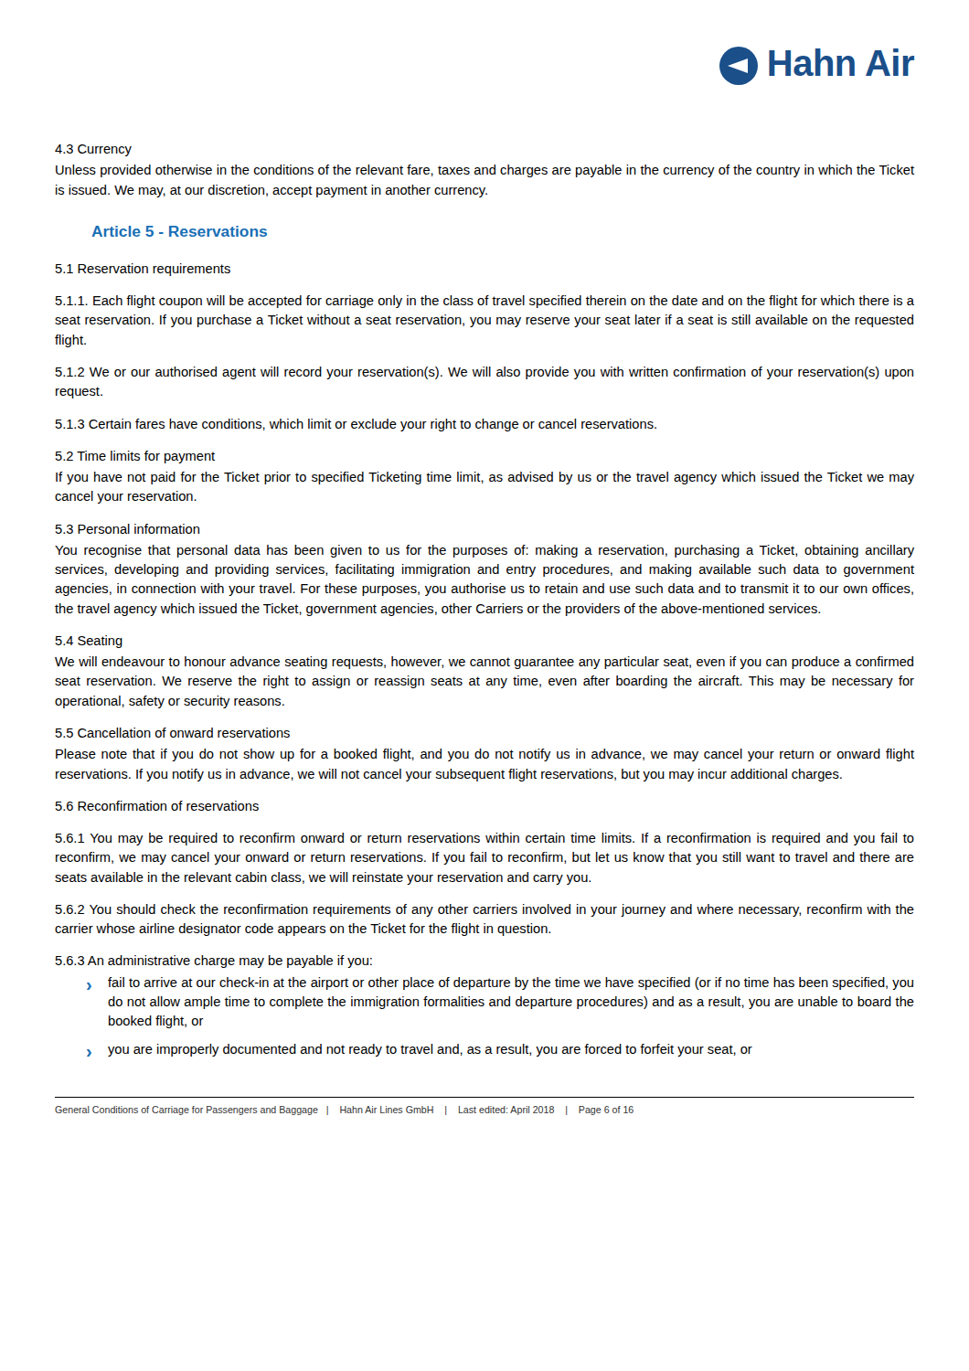Hahn Air
4.3 Currency
Unless provided otherwise in the conditions of the relevant fare, taxes and charges are payable in the currency of the country in which the Ticket is issued. We may, at our discretion, accept payment in another currency.
Article 5 - Reservations
5.1 Reservation requirements
5.1.1. Each flight coupon will be accepted for carriage only in the class of travel specified therein on the date and on the flight for which there is a seat reservation. If you purchase a Ticket without a seat reservation, you may reserve your seat later if a seat is still available on the requested flight.
5.1.2 We or our authorised agent will record your reservation(s). We will also provide you with written confirmation of your reservation(s) upon request.
5.1.3 Certain fares have conditions, which limit or exclude your right to change or cancel reservations.
5.2 Time limits for payment
If you have not paid for the Ticket prior to specified Ticketing time limit, as advised by us or the travel agency which issued the Ticket we may cancel your reservation.
5.3 Personal information
You recognise that personal data has been given to us for the purposes of: making a reservation, purchasing a Ticket, obtaining ancillary services, developing and providing services, facilitating immigration and entry procedures, and making available such data to government agencies, in connection with your travel. For these purposes, you authorise us to retain and use such data and to transmit it to our own offices, the travel agency which issued the Ticket, government agencies, other Carriers or the providers of the above-mentioned services.
5.4 Seating
We will endeavour to honour advance seating requests, however, we cannot guarantee any particular seat, even if you can produce a confirmed seat reservation. We reserve the right to assign or reassign seats at any time, even after boarding the aircraft. This may be necessary for operational, safety or security reasons.
5.5 Cancellation of onward reservations
Please note that if you do not show up for a booked flight, and you do not notify us in advance, we may cancel your return or onward flight reservations. If you notify us in advance, we will not cancel your subsequent flight reservations, but you may incur additional charges.
5.6 Reconfirmation of reservations
5.6.1 You may be required to reconfirm onward or return reservations within certain time limits. If a reconfirmation is required and you fail to reconfirm, we may cancel your onward or return reservations. If you fail to reconfirm, but let us know that you still want to travel and there are seats available in the relevant cabin class, we will reinstate your reservation and carry you.
5.6.2 You should check the reconfirmation requirements of any other carriers involved in your journey and where necessary, reconfirm with the carrier whose airline designator code appears on the Ticket for the flight in question.
5.6.3 An administrative charge may be payable if you:
fail to arrive at our check-in at the airport or other place of departure by the time we have specified (or if no time has been specified, you do not allow ample time to complete the immigration formalities and departure procedures) and as a result, you are unable to board the booked flight, or
you are improperly documented and not ready to travel and, as a result, you are forced to forfeit your seat, or
General Conditions of Carriage for Passengers and Baggage | Hahn Air Lines GmbH | Last edited: April 2018 | Page 6 of 16